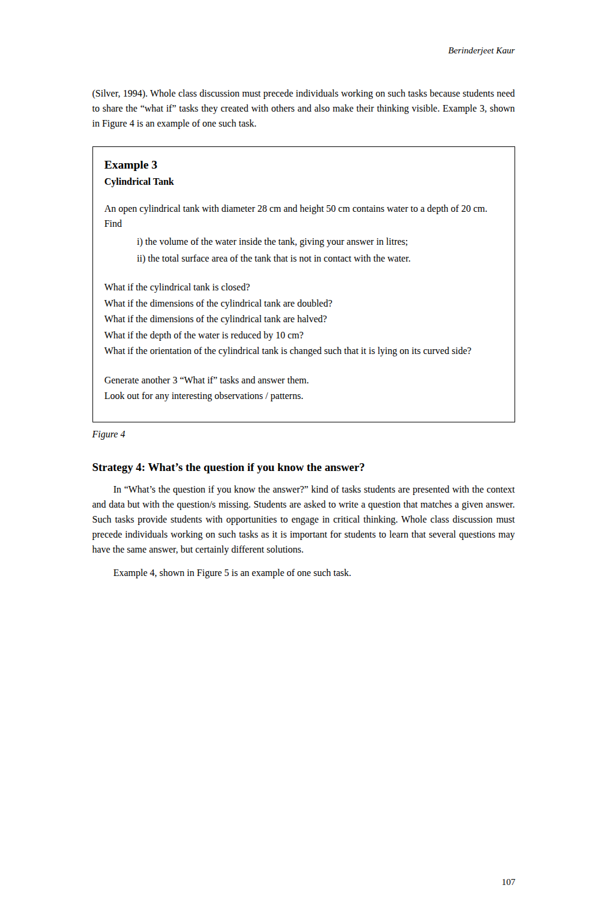Berinderjeet Kaur
(Silver, 1994). Whole class discussion must precede individuals working on such tasks because students need to share the “what if” tasks they created with others and also make their thinking visible. Example 3, shown in Figure 4 is an example of one such task.
Example 3
Cylindrical Tank
An open cylindrical tank with diameter 28 cm and height 50 cm contains water to a depth of 20 cm. Find
i) the volume of the water inside the tank, giving your answer in litres;
ii) the total surface area of the tank that is not in contact with the water.
What if the cylindrical tank is closed?
What if the dimensions of the cylindrical tank are doubled?
What if the dimensions of the cylindrical tank are halved?
What if the depth of the water is reduced by 10 cm?
What if the orientation of the cylindrical tank is changed such that it is lying on its curved side?
Generate another 3 “What if” tasks and answer them.
Look out for any interesting observations / patterns.
Figure 4
Strategy 4: What’s the question if you know the answer?
In “What’s the question if you know the answer?” kind of tasks students are presented with the context and data but with the question/s missing. Students are asked to write a question that matches a given answer. Such tasks provide students with opportunities to engage in critical thinking. Whole class discussion must precede individuals working on such tasks as it is important for students to learn that several questions may have the same answer, but certainly different solutions.
Example 4, shown in Figure 5 is an example of one such task.
107